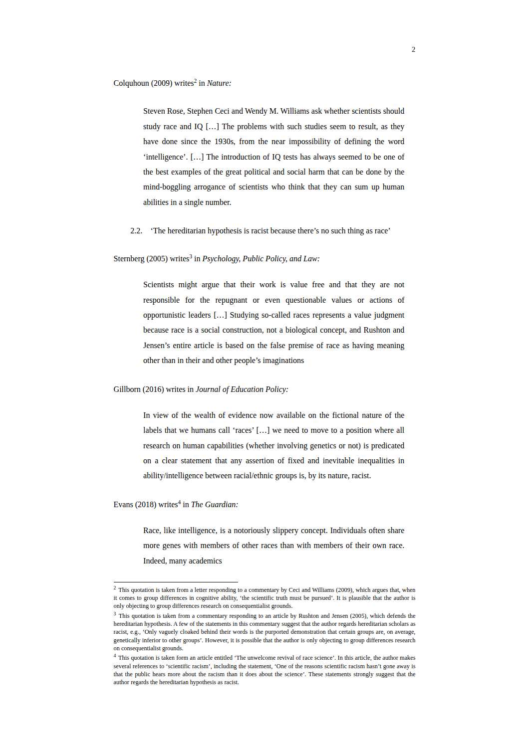2
Colquhoun (2009) writes2 in Nature:
Steven Rose, Stephen Ceci and Wendy M. Williams ask whether scientists should study race and IQ […] The problems with such studies seem to result, as they have done since the 1930s, from the near impossibility of defining the word ‘intelligence’. […] The introduction of IQ tests has always seemed to be one of the best examples of the great political and social harm that can be done by the mind-boggling arrogance of scientists who think that they can sum up human abilities in a single number.
2.2.‘The hereditarian hypothesis is racist because there’s no such thing as race’
Sternberg (2005) writes3 in Psychology, Public Policy, and Law:
Scientists might argue that their work is value free and that they are not responsible for the repugnant or even questionable values or actions of opportunistic leaders […] Studying so-called races represents a value judgment because race is a social construction, not a biological concept, and Rushton and Jensen’s entire article is based on the false premise of race as having meaning other than in their and other people’s imaginations
Gillborn (2016) writes in Journal of Education Policy:
In view of the wealth of evidence now available on the fictional nature of the labels that we humans call ‘races’ […] we need to move to a position where all research on human capabilities (whether involving genetics or not) is predicated on a clear statement that any assertion of fixed and inevitable inequalities in ability/intelligence between racial/ethnic groups is, by its nature, racist.
Evans (2018) writes4 in The Guardian:
Race, like intelligence, is a notoriously slippery concept. Individuals often share more genes with members of other races than with members of their own race. Indeed, many academics
2 This quotation is taken from a letter responding to a commentary by Ceci and Williams (2009), which argues that, when it comes to group differences in cognitive ability, ‘the scientific truth must be pursued’. It is plausible that the author is only objecting to group differences research on consequentialist grounds.
3 This quotation is taken from a commentary responding to an article by Rushton and Jensen (2005), which defends the hereditarian hypothesis. A few of the statements in this commentary suggest that the author regards hereditarian scholars as racist, e.g., ‘Only vaguely cloaked behind their words is the purported demonstration that certain groups are, on average, genetically inferior to other groups’. However, it is possible that the author is only objecting to group differences research on consequentialist grounds.
4 This quotation is taken form an article entitled ‘The unwelcome revival of race science’. In this article, the author makes several references to ‘scientific racism’, including the statement, ‘One of the reasons scientific racism hasn’t gone away is that the public hears more about the racism than it does about the science’. These statements strongly suggest that the author regards the hereditarian hypothesis as racist.